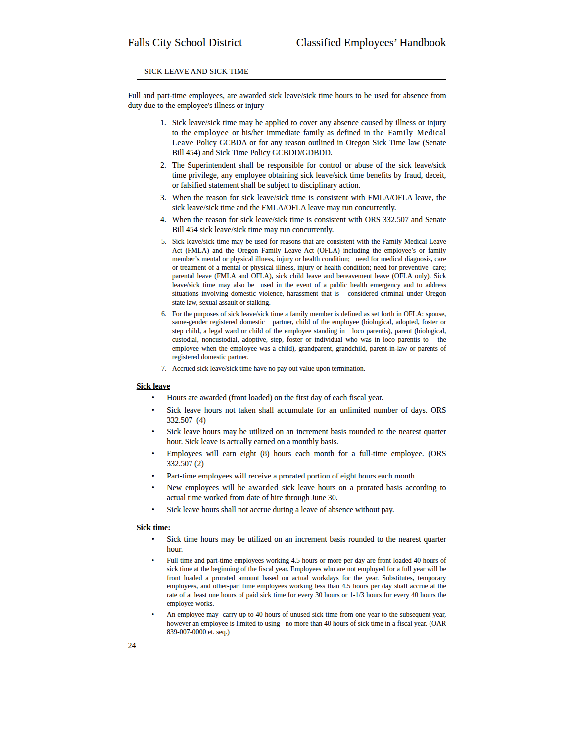Falls City School District
Classified Employees’ Handbook
SICK LEAVE AND SICK TIME
Full and part-time employees, are awarded sick leave/sick time hours to be used for absence from duty due to the employee's illness or injury
Sick leave/sick time may be applied to cover any absence caused by illness or injury to the employee or his/her immediate family as defined in the Family Medical Leave Policy GCBDA or for any reason outlined in Oregon Sick Time law (Senate Bill 454) and Sick Time Policy GCBDD/GDBDD.
The Superintendent shall be responsible for control or abuse of the sick leave/sick time privilege, any employee obtaining sick leave/sick time benefits by fraud, deceit, or falsified statement shall be subject to disciplinary action.
When the reason for sick leave/sick time is consistent with FMLA/OFLA leave, the sick leave/sick time and the FMLA/OFLA leave may run concurrently.
When the reason for sick leave/sick time is consistent with ORS 332.507 and Senate Bill 454 sick leave/sick time may run concurrently.
Sick leave/sick time may be used for reasons that are consistent with the Family Medical Leave Act (FMLA) and the Oregon Family Leave Act (OFLA) including the employee’s or family member’s mental or physical illness, injury or health condition; need for medical diagnosis, care or treatment of a mental or physical illness, injury or health condition; need for preventive care; parental leave (FMLA and OFLA), sick child leave and bereavement leave (OFLA only). Sick leave/sick time may also be used in the event of a public health emergency and to address situations involving domestic violence, harassment that is considered criminal under Oregon state law, sexual assault or stalking.
For the purposes of sick leave/sick time a family member is defined as set forth in OFLA: spouse, same-gender registered domestic partner, child of the employee (biological, adopted, foster or step child, a legal ward or child of the employee standing in loco parentis), parent (biological, custodial, noncustodial, adoptive, step, foster or individual who was in loco parentis to the employee when the employee was a child), grandparent, grandchild, parent-in-law or parents of registered domestic partner.
Accrued sick leave/sick time have no pay out value upon termination.
Sick leave
Hours are awarded (front loaded) on the first day of each fiscal year.
Sick leave hours not taken shall accumulate for an unlimited number of days. ORS 332.507 (4)
Sick leave hours may be utilized on an increment basis rounded to the nearest quarter hour. Sick leave is actually earned on a monthly basis.
Employees will earn eight (8) hours each month for a full-time employee. (ORS 332.507 (2)
Part-time employees will receive a prorated portion of eight hours each month.
New employees will be awarded sick leave hours on a prorated basis according to actual time worked from date of hire through June 30.
Sick leave hours shall not accrue during a leave of absence without pay.
Sick time:
Sick time hours may be utilized on an increment basis rounded to the nearest quarter hour.
Full time and part-time employees working 4.5 hours or more per day are front loaded 40 hours of sick time at the beginning of the fiscal year. Employees who are not employed for a full year will be front loaded a prorated amount based on actual workdays for the year. Substitutes, temporary employees, and other-part time employees working less than 4.5 hours per day shall accrue at the rate of at least one hours of paid sick time for every 30 hours or 1-1/3 hours for every 40 hours the employee works.
An employee may carry up to 40 hours of unused sick time from one year to the subsequent year, however an employee is limited to using no more than 40 hours of sick time in a fiscal year. (OAR 839-007-0000 et. seq.)
24